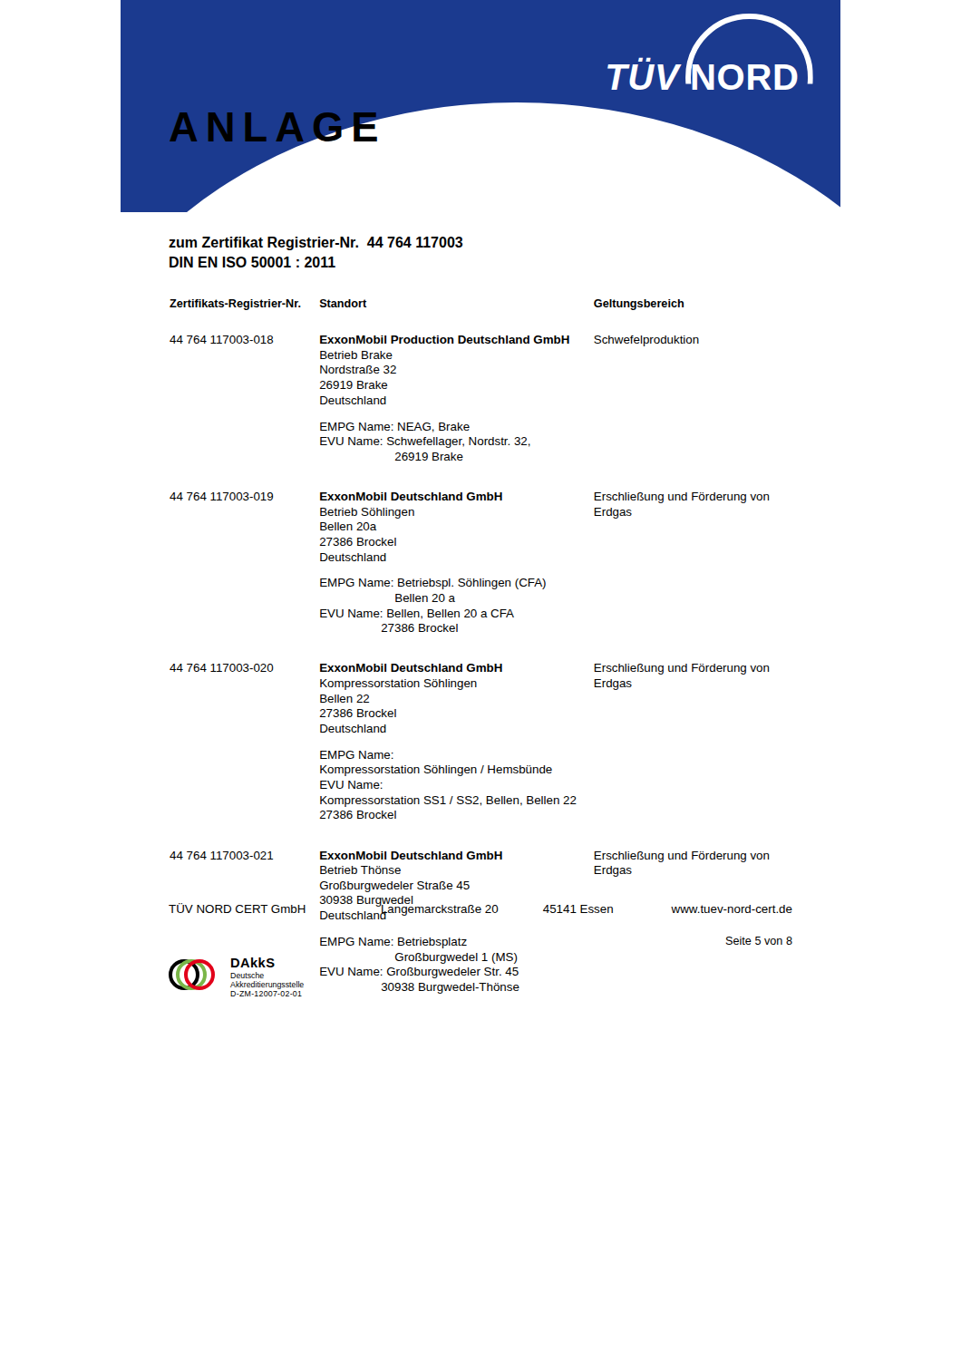TÜV NORD
ANLAGE
zum Zertifikat Registrier-Nr. 44 764 117003
DIN EN ISO 50001 : 2011
| Zertifikats-Registrier-Nr. | Standort | Geltungsbereich |
| --- | --- | --- |
| 44 764 117003-018 | ExxonMobil Production Deutschland GmbH Betrieb Brake Nordstraße 32 26919 Brake Deutschland EMPG Name: NEAG, Brake EVU Name: Schwefellager, Nordstr. 32, 26919 Brake | Schwefelproduktion |
| 44 764 117003-019 | ExxonMobil Deutschland GmbH Betrieb Söhlingen Bellen 20a 27386 Brockel Deutschland EMPG Name: Betriebspl. Söhlingen (CFA) Bellen 20 a EVU Name: Bellen, Bellen 20 a CFA 27386 Brockel | Erschließung und Förderung von Erdgas |
| 44 764 117003-020 | ExxonMobil Deutschland GmbH Kompressorstation Söhlingen Bellen 22 27386 Brockel Deutschland EMPG Name: Kompressorstation Söhlingen / Hemsbünde EVU Name: Kompressorstation SS1 / SS2, Bellen, Bellen 22 27386 Brockel | Erschließung und Förderung von Erdgas |
| 44 764 117003-021 | ExxonMobil Deutschland GmbH Betrieb Thönse Großburgwedeler Straße 45 30938 Burgwedel Deutschland EMPG Name: Betriebsplatz Großburgwedel 1 (MS) EVU Name: Großburgwedeler Str. 45 30938 Burgwedel-Thönse | Erschließung und Förderung von Erdgas |
TÜV NORD CERT GmbH
Langemarckstraße 20
45141 Essen
www.tuev-nord-cert.de
Seite 5 von 8
DAkkS
Deutsche
Akkreditierungsstelle
D-ZM-12007-02-01